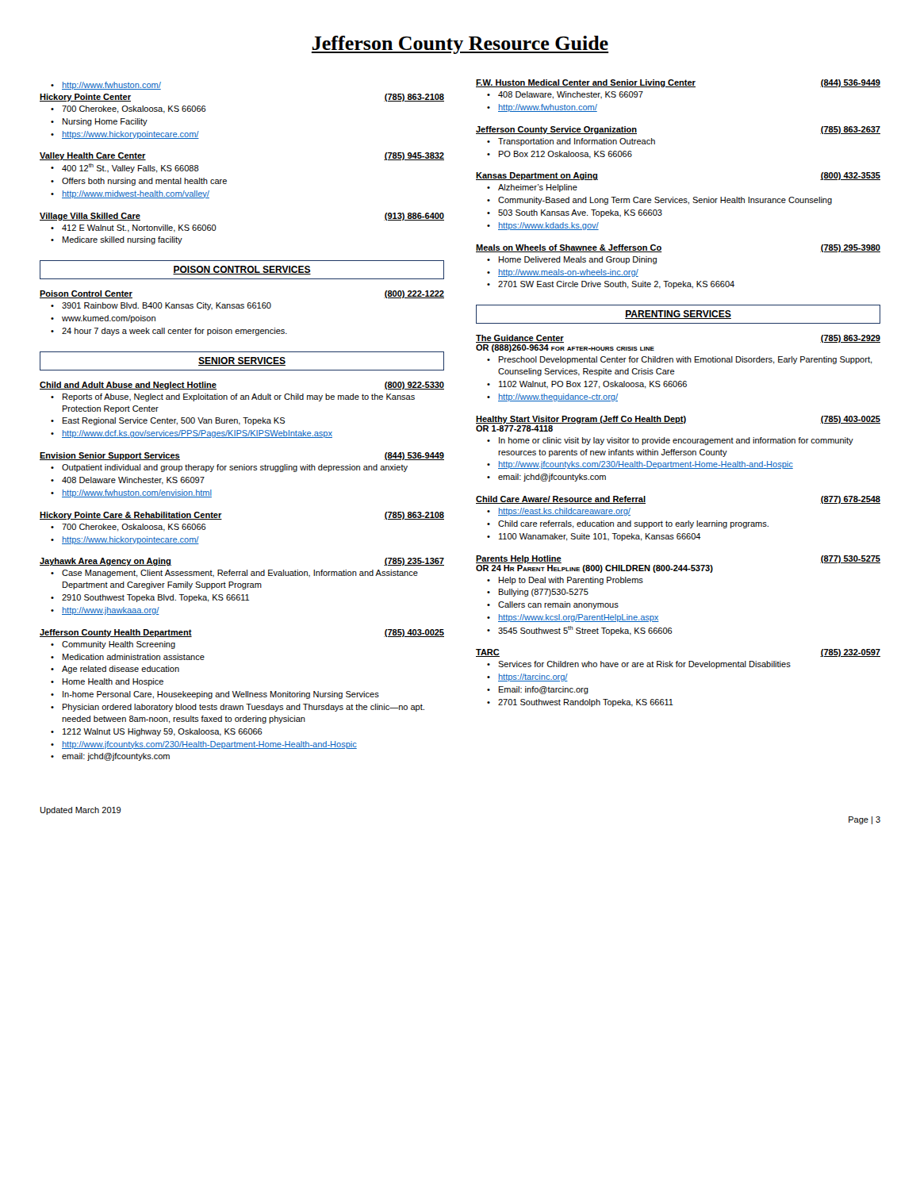Jefferson County Resource Guide
http://www.fwhuston.com/
Hickory Pointe Center(785) 863-2108
700 Cherokee, Oskaloosa, KS 66066
Nursing Home Facility
https://www.hickorypointecare.com/
Valley Health Care Center(785) 945-3832
400 12th St., Valley Falls, KS 66088
Offers both nursing and mental health care
http://www.midwest-health.com/valley/
Village Villa Skilled Care(913) 886-6400
412 E Walnut St., Nortonville, KS 66060
Medicare skilled nursing facility
POISON CONTROL SERVICES
Poison Control Center(800) 222-1222
3901 Rainbow Blvd. B400 Kansas City, Kansas 66160
www.kumed.com/poison
24 hour 7 days a week call center for poison emergencies.
SENIOR SERVICES
Child and Adult Abuse and Neglect Hotline(800) 922-5330
Reports of Abuse, Neglect and Exploitation of an Adult or Child may be made to the Kansas Protection Report Center
East Regional Service Center, 500 Van Buren, Topeka KS
http://www.dcf.ks.gov/services/PPS/Pages/KIPS/KIPSWebIntake.aspx
Envision Senior Support Services(844) 536-9449
Outpatient individual and group therapy for seniors struggling with depression and anxiety
408 Delaware Winchester, KS 66097
http://www.fwhuston.com/envision.html
Hickory Pointe Care & Rehabilitation Center(785) 863-2108
700 Cherokee, Oskaloosa, KS 66066
https://www.hickorypointecare.com/
Jayhawk Area Agency on Aging(785) 235-1367
Case Management, Client Assessment, Referral and Evaluation, Information and Assistance Department and Caregiver Family Support Program
2910 Southwest Topeka Blvd. Topeka, KS 66611
http://www.jhawkaaa.org/
Jefferson County Health Department(785) 403-0025
Community Health Screening
Medication administration assistance
Age related disease education
Home Health and Hospice
In-home Personal Care, Housekeeping and Wellness Monitoring Nursing Services
Physician ordered laboratory blood tests drawn Tuesdays and Thursdays at the clinic—no apt. needed between 8am-noon, results faxed to ordering physician
1212 Walnut US Highway 59, Oskaloosa, KS 66066
http://www.jfcountyks.com/230/Health-Department-Home-Health-and-Hospic
email: jchd@jfcountyks.com
F.W. Huston Medical Center and Senior Living Center(844) 536-9449
408 Delaware, Winchester, KS 66097
http://www.fwhuston.com/
Jefferson County Service Organization(785) 863-2637
Transportation and Information Outreach
PO Box 212 Oskaloosa, KS 66066
Kansas Department on Aging(800) 432-3535
Alzheimer’s Helpline
Community-Based and Long Term Care Services, Senior Health Insurance Counseling
503 South Kansas Ave. Topeka, KS 66603
https://www.kdads.ks.gov/
Meals on Wheels of Shawnee & Jefferson Co(785) 295-3980
Home Delivered Meals and Group Dining
http://www.meals-on-wheels-inc.org/
2701 SW East Circle Drive South, Suite 2, Topeka, KS 66604
PARENTING SERVICES
The Guidance Center(785) 863-2929
OR (888)260-9634 for after-hours crisis line
Preschool Developmental Center for Children with Emotional Disorders, Early Parenting Support, Counseling Services, Respite and Crisis Care
1102 Walnut, PO Box 127, Oskaloosa, KS 66066
http://www.theguidance-ctr.org/
Healthy Start Visitor Program (Jeff Co Health Dept)(785) 403-0025
OR 1-877-278-4118
In home or clinic visit by lay visitor to provide encouragement and information for community resources to parents of new infants within Jefferson County
http://www.jfcountyks.com/230/Health-Department-Home-Health-and-Hospic
email: jchd@jfcountyks.com
Child Care Aware/ Resource and Referral(877) 678-2548
https://east.ks.childcareaware.org/
Child care referrals, education and support to early learning programs.
1100 Wanamaker, Suite 101, Topeka, Kansas 66604
Parents Help Hotline(877) 530-5275
OR 24 Hr Parent Helpline (800) CHILDREN (800-244-5373)
Help to Deal with Parenting Problems
Bullying (877)530-5275
Callers can remain anonymous
https://www.kcsl.org/ParentHelpLine.aspx
3545 Southwest 5th Street Topeka, KS 66606
TARC(785) 232-0597
Services for Children who have or are at Risk for Developmental Disabilities
https://tarcinc.org/
Email: info@tarcinc.org
2701 Southwest Randolph Topeka, KS 66611
Updated March 2019
Page | 3